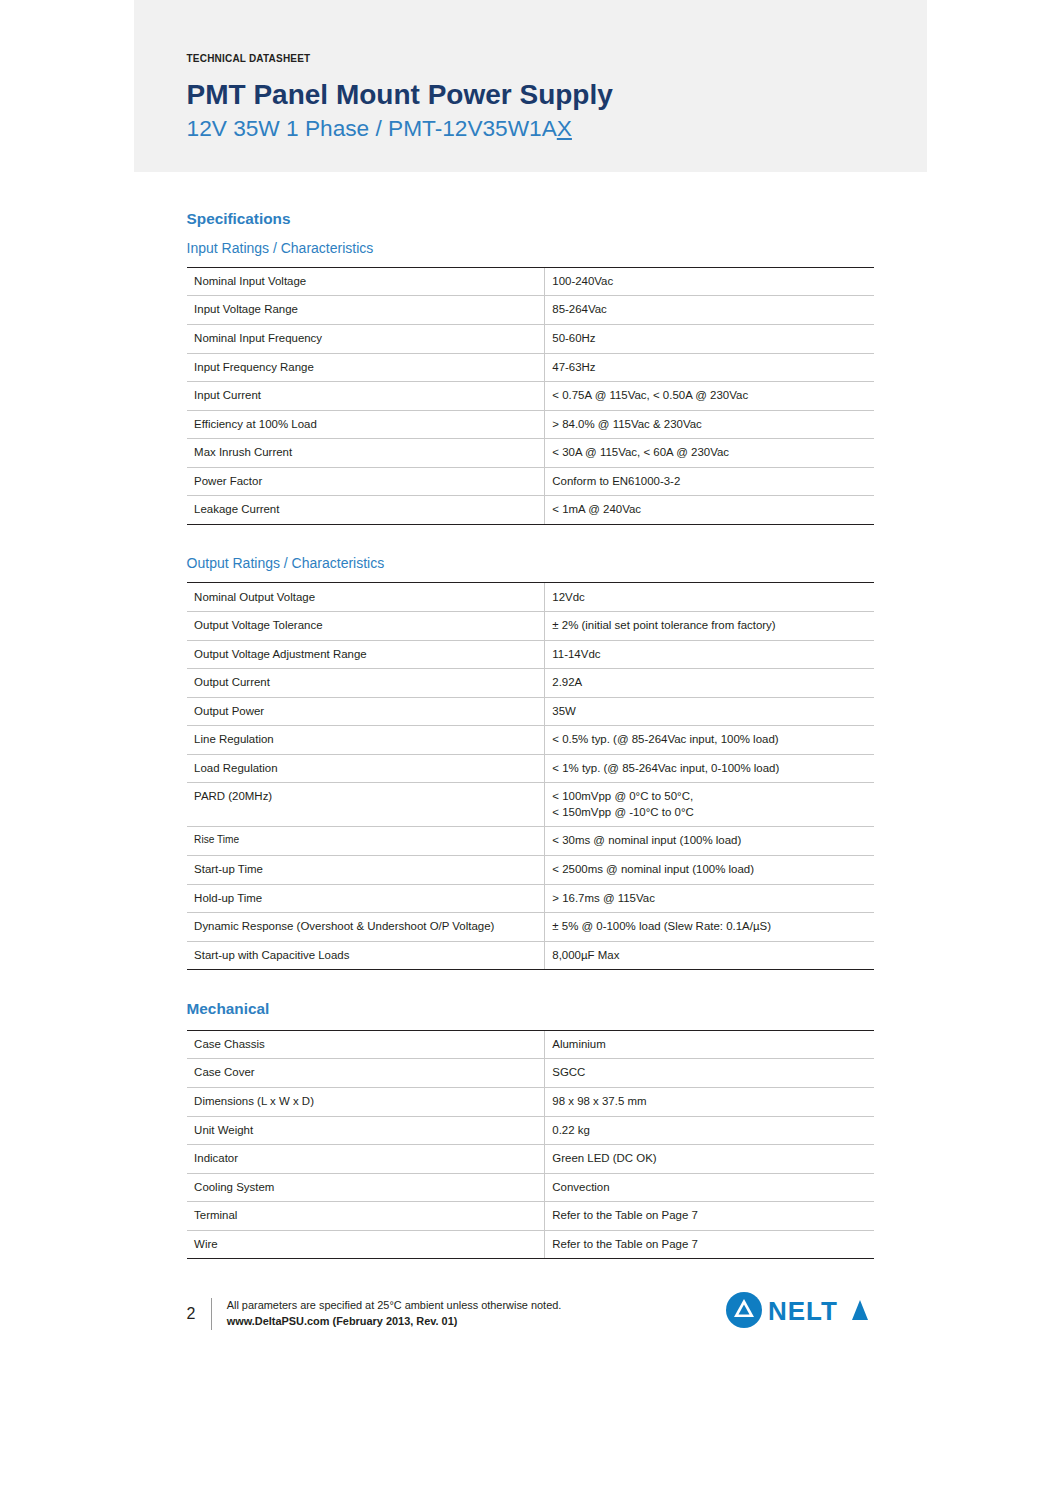Technical Datasheet
PMT Panel Mount Power Supply
12V 35W 1 Phase / PMT-12V35W1AX
Specifications
Input Ratings / Characteristics
| Nominal Input Voltage | 100-240Vac |
| Input Voltage Range | 85-264Vac |
| Nominal Input Frequency | 50-60Hz |
| Input Frequency Range | 47-63Hz |
| Input Current | < 0.75A @ 115Vac, < 0.50A @ 230Vac |
| Efficiency at 100% Load | > 84.0% @ 115Vac & 230Vac |
| Max Inrush Current | < 30A @ 115Vac, < 60A @ 230Vac |
| Power Factor | Conform to EN61000-3-2 |
| Leakage Current | < 1mA @ 240Vac |
Output Ratings / Characteristics
| Nominal Output Voltage | 12Vdc |
| Output Voltage Tolerance | ± 2% (initial set point tolerance from factory) |
| Output Voltage Adjustment Range | 11-14Vdc |
| Output Current | 2.92A |
| Output Power | 35W |
| Line Regulation | < 0.5% typ. (@ 85-264Vac input, 100% load) |
| Load Regulation | < 1% typ. (@ 85-264Vac input, 0-100% load) |
| PARD (20MHz) | < 100mVpp @ 0°C to 50°C, < 150mVpp @ -10°C to 0°C |
| Rise Time | < 30ms @ nominal input (100% load) |
| Start-up Time | < 2500ms @ nominal input (100% load) |
| Hold-up Time | > 16.7ms @ 115Vac |
| Dynamic Response (Overshoot & Undershoot O/P Voltage) | ± 5% @ 0-100% load (Slew Rate: 0.1A/µS) |
| Start-up with Capacitive Loads | 8,000µF Max |
Mechanical
| Case Chassis | Aluminium |
| Case Cover | SGCC |
| Dimensions (L x W x D) | 98 x 98 x 37.5 mm |
| Unit Weight | 0.22 kg |
| Indicator | Green LED (DC OK) |
| Cooling System | Convection |
| Terminal | Refer to the Table on Page 7 |
| Wire | Refer to the Table on Page 7 |
2
All parameters are specified at 25°C ambient unless otherwise noted.
www.DeltaPSU.com (February 2013, Rev. 01)
NELT